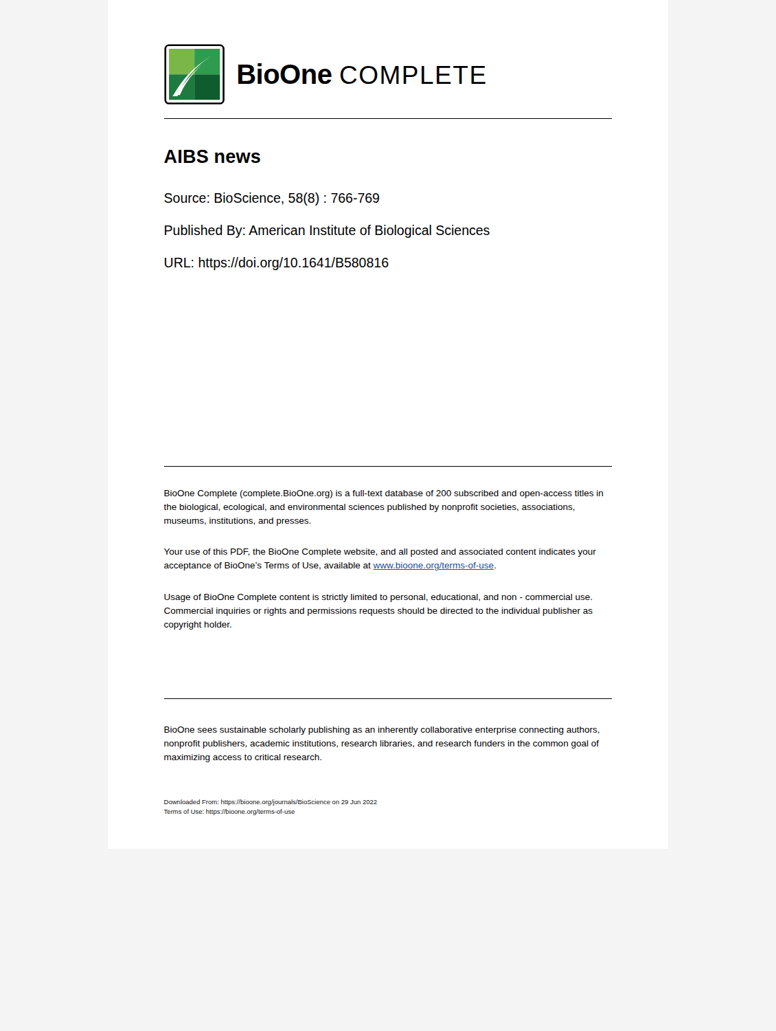Bio One COMPLETE
AIBS news
Source: BioScience, 58(8) : 766-769
Published By: American Institute of Biological Sciences
URL: https://doi.org/10.1641/B580816
BioOne Complete (complete.BioOne.org) is a full-text database of 200 subscribed and open-access titles in the biological, ecological, and environmental sciences published by nonprofit societies, associations, museums, institutions, and presses.
Your use of this PDF, the BioOne Complete website, and all posted and associated content indicates your acceptance of BioOne’s Terms of Use, available at www.bioone.org/terms-of-use.
Usage of BioOne Complete content is strictly limited to personal, educational, and non - commercial use. Commercial inquiries or rights and permissions requests should be directed to the individual publisher as copyright holder.
BioOne sees sustainable scholarly publishing as an inherently collaborative enterprise connecting authors, nonprofit publishers, academic institutions, research libraries, and research funders in the common goal of maximizing access to critical research.
Downloaded From: https://bioone.org/journals/BioScience on 29 Jun 2022
Terms of Use: https://bioone.org/terms-of-use